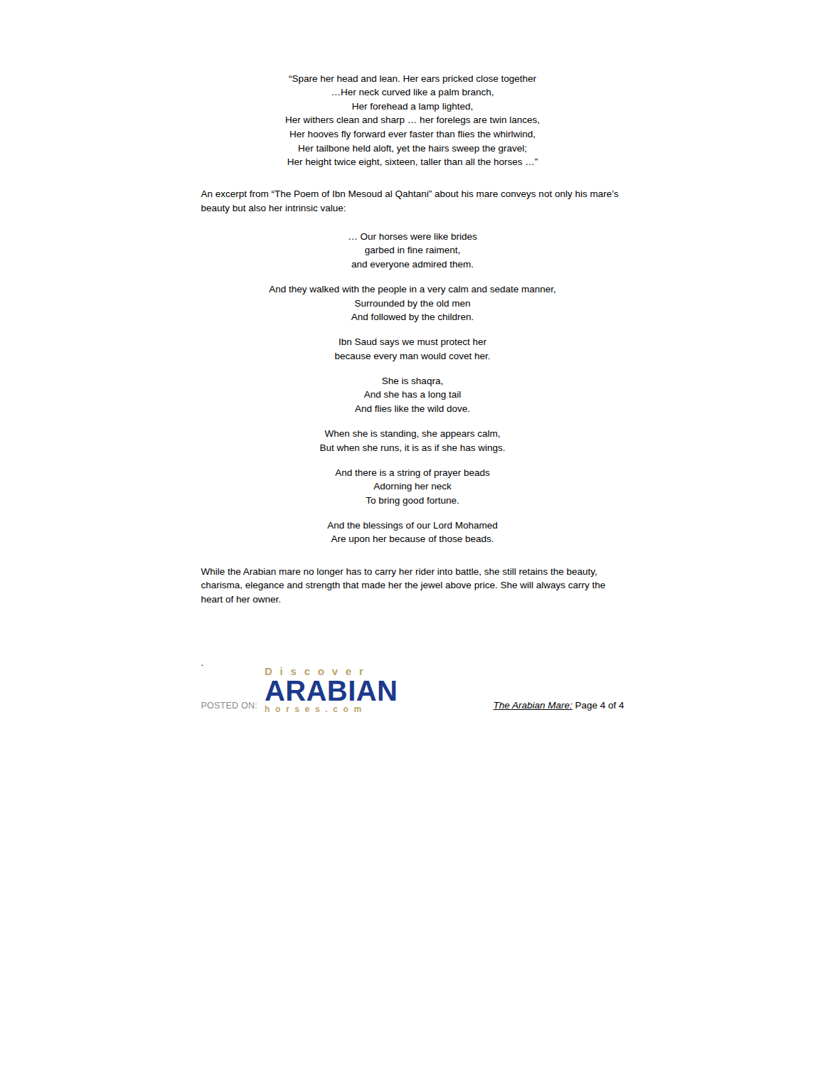“Spare her head and lean. Her ears pricked close together
…Her neck curved like a palm branch,
Her forehead a lamp lighted,
Her withers clean and sharp … her forelegs are twin lances,
Her hooves fly forward ever faster than flies the whirlwind,
Her tailbone held aloft, yet the hairs sweep the gravel;
Her height twice eight, sixteen, taller than all the horses …”
An excerpt from “The Poem of Ibn Mesoud al Qahtani” about his mare conveys not only his mare’s beauty but also her intrinsic value:
… Our horses were like brides
garbed in fine raiment,
and everyone admired them.
And they walked with the people in a very calm and sedate manner,
Surrounded by the old men
And followed by the children.
Ibn Saud says we must protect her
because every man would covet her.
She is shaqra,
And she has a long tail
And flies like the wild dove.
When she is standing, she appears calm,
But when she runs, it is as if she has wings.
And there is a string of prayer beads
Adorning her neck
To bring good fortune.
And the blessings of our Lord Mohamed
Are upon her because of those beads.
While the Arabian mare no longer has to carry her rider into battle, she still retains the beauty, charisma, elegance and strength that made her the jewel above price. She will always carry the heart of her owner.
.
POSTED ON: D i s c o v e r
ARABIAN
h o r s e s . c o m
The Arabian Mare: Page 4 of 4